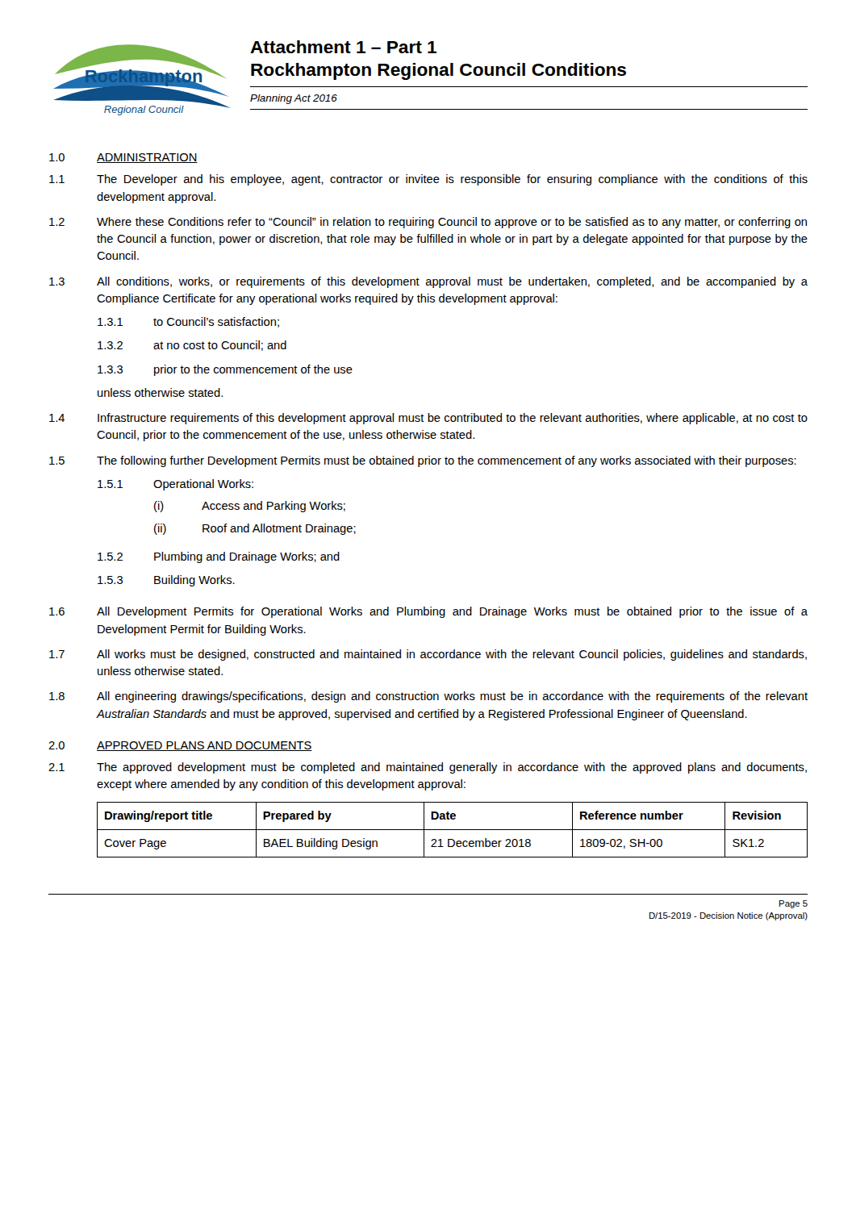Rockhampton Regional Council
Attachment 1 – Part 1
Rockhampton Regional Council Conditions
Planning Act 2016
1.0
ADMINISTRATION
1.1
The Developer and his employee, agent, contractor or invitee is responsible for ensuring compliance with the conditions of this development approval.
1.2
Where these Conditions refer to “Council” in relation to requiring Council to approve or to be satisfied as to any matter, or conferring on the Council a function, power or discretion, that role may be fulfilled in whole or in part by a delegate appointed for that purpose by the Council.
1.3
All conditions, works, or requirements of this development approval must be undertaken, completed, and be accompanied by a Compliance Certificate for any operational works required by this development approval:
1.3.1
to Council’s satisfaction;
1.3.2
at no cost to Council; and
1.3.3
prior to the commencement of the use
unless otherwise stated.
1.4
Infrastructure requirements of this development approval must be contributed to the relevant authorities, where applicable, at no cost to Council, prior to the commencement of the use, unless otherwise stated.
1.5
The following further Development Permits must be obtained prior to the commencement of any works associated with their purposes:
1.5.1
Operational Works:
(i)
Access and Parking Works;
(ii)
Roof and Allotment Drainage;
1.5.2
Plumbing and Drainage Works; and
1.5.3
Building Works.
1.6
All Development Permits for Operational Works and Plumbing and Drainage Works must be obtained prior to the issue of a Development Permit for Building Works.
1.7
All works must be designed, constructed and maintained in accordance with the relevant Council policies, guidelines and standards, unless otherwise stated.
1.8
All engineering drawings/specifications, design and construction works must be in accordance with the requirements of the relevant Australian Standards and must be approved, supervised and certified by a Registered Professional Engineer of Queensland.
2.0
APPROVED PLANS AND DOCUMENTS
2.1
The approved development must be completed and maintained generally in accordance with the approved plans and documents, except where amended by any condition of this development approval:
| Drawing/report title | Prepared by | Date | Reference number | Revision |
| --- | --- | --- | --- | --- |
| Cover Page | BAEL Building Design | 21 December 2018 | 1809-02, SH-00 | SK1.2 |
Page 5
D/15-2019 - Decision Notice (Approval)